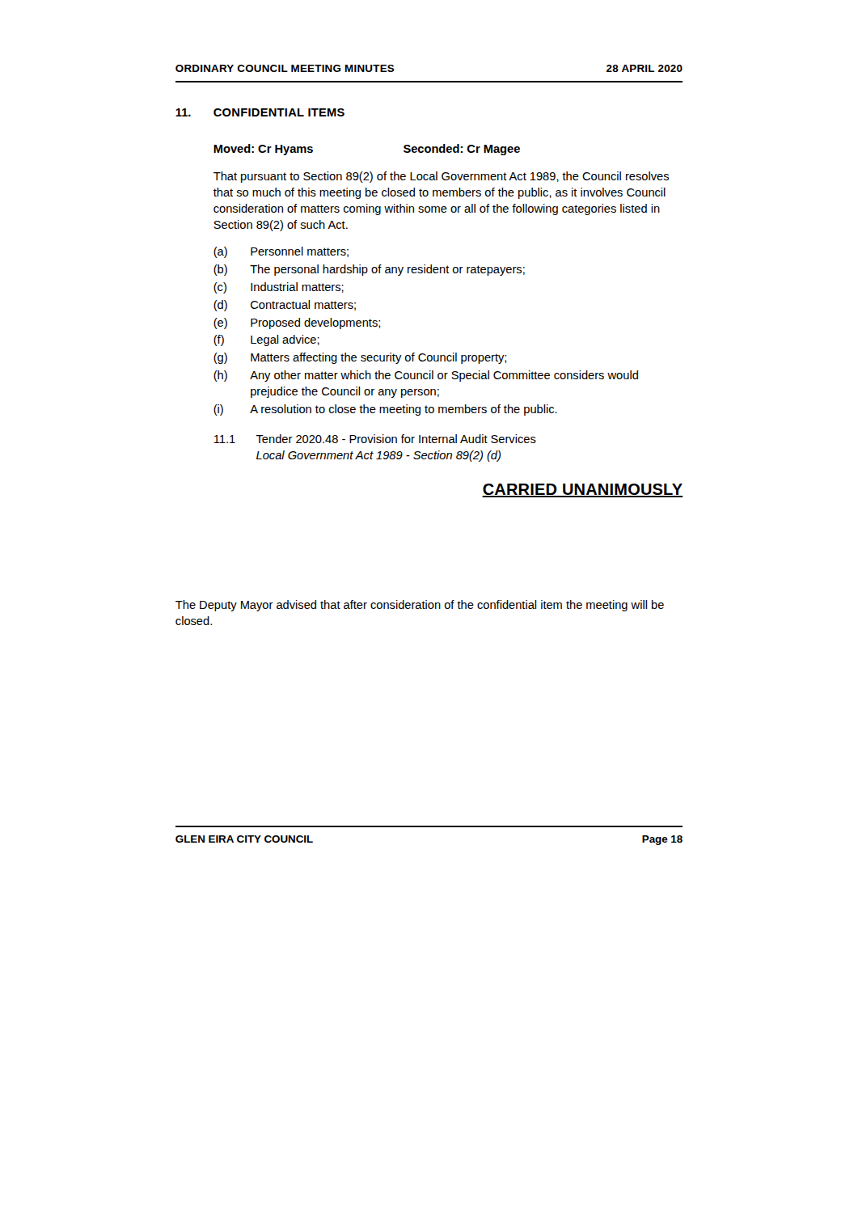ORDINARY COUNCIL MEETING MINUTES
28 APRIL 2020
11. CONFIDENTIAL ITEMS
Moved: Cr Hyams Seconded: Cr Magee
That pursuant to Section 89(2) of the Local Government Act 1989, the Council resolves that so much of this meeting be closed to members of the public, as it involves Council consideration of matters coming within some or all of the following categories listed in Section 89(2) of such Act.
(a) Personnel matters;
(b) The personal hardship of any resident or ratepayers;
(c) Industrial matters;
(d) Contractual matters;
(e) Proposed developments;
(f) Legal advice;
(g) Matters affecting the security of Council property;
(h) Any other matter which the Council or Special Committee considers would prejudice the Council or any person;
(i) A resolution to close the meeting to members of the public.
11.1 Tender 2020.48 - Provision for Internal Audit Services Local Government Act 1989 - Section 89(2) (d)
CARRIED UNANIMOUSLY
The Deputy Mayor advised that after consideration of the confidential item the meeting will be closed.
GLEN EIRA CITY COUNCIL Page 18